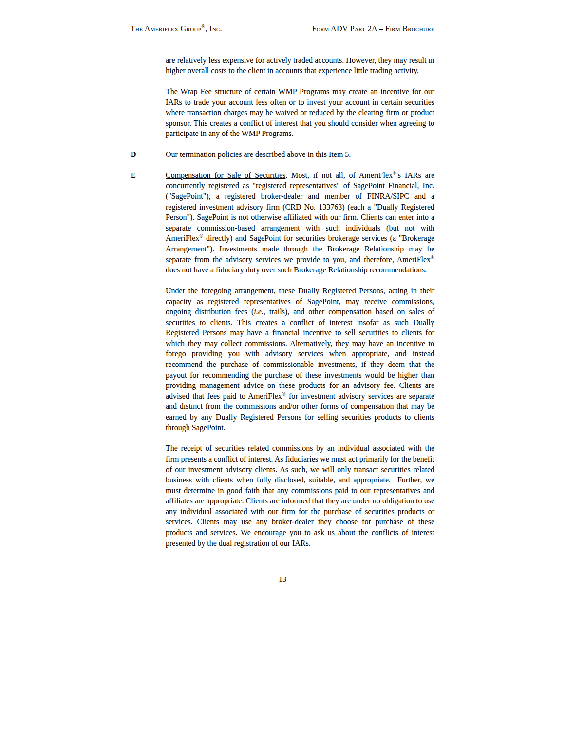The Ameriflex Group®, Inc. Form ADV Part 2A – Firm Brochure
are relatively less expensive for actively traded accounts. However, they may result in higher overall costs to the client in accounts that experience little trading activity.
The Wrap Fee structure of certain WMP Programs may create an incentive for our IARs to trade your account less often or to invest your account in certain securities where transaction charges may be waived or reduced by the clearing firm or product sponsor. This creates a conflict of interest that you should consider when agreeing to participate in any of the WMP Programs.
D
Our termination policies are described above in this Item 5.
E
Compensation for Sale of Securities. Most, if not all, of AmeriFlex®'s IARs are concurrently registered as "registered representatives" of SagePoint Financial, Inc. ("SagePoint"), a registered broker-dealer and member of FINRA/SIPC and a registered investment advisory firm (CRD No. 133763) (each a "Dually Registered Person"). SagePoint is not otherwise affiliated with our firm. Clients can enter into a separate commission-based arrangement with such individuals (but not with AmeriFlex® directly) and SagePoint for securities brokerage services (a "Brokerage Arrangement"). Investments made through the Brokerage Relationship may be separate from the advisory services we provide to you, and therefore, AmeriFlex® does not have a fiduciary duty over such Brokerage Relationship recommendations.
Under the foregoing arrangement, these Dually Registered Persons, acting in their capacity as registered representatives of SagePoint, may receive commissions, ongoing distribution fees (i.e., trails), and other compensation based on sales of securities to clients. This creates a conflict of interest insofar as such Dually Registered Persons may have a financial incentive to sell securities to clients for which they may collect commissions. Alternatively, they may have an incentive to forego providing you with advisory services when appropriate, and instead recommend the purchase of commissionable investments, if they deem that the payout for recommending the purchase of these investments would be higher than providing management advice on these products for an advisory fee. Clients are advised that fees paid to AmeriFlex® for investment advisory services are separate and distinct from the commissions and/or other forms of compensation that may be earned by any Dually Registered Persons for selling securities products to clients through SagePoint.
The receipt of securities related commissions by an individual associated with the firm presents a conflict of interest. As fiduciaries we must act primarily for the benefit of our investment advisory clients. As such, we will only transact securities related business with clients when fully disclosed, suitable, and appropriate. Further, we must determine in good faith that any commissions paid to our representatives and affiliates are appropriate. Clients are informed that they are under no obligation to use any individual associated with our firm for the purchase of securities products or services. Clients may use any broker-dealer they choose for purchase of these products and services. We encourage you to ask us about the conflicts of interest presented by the dual registration of our IARs.
13